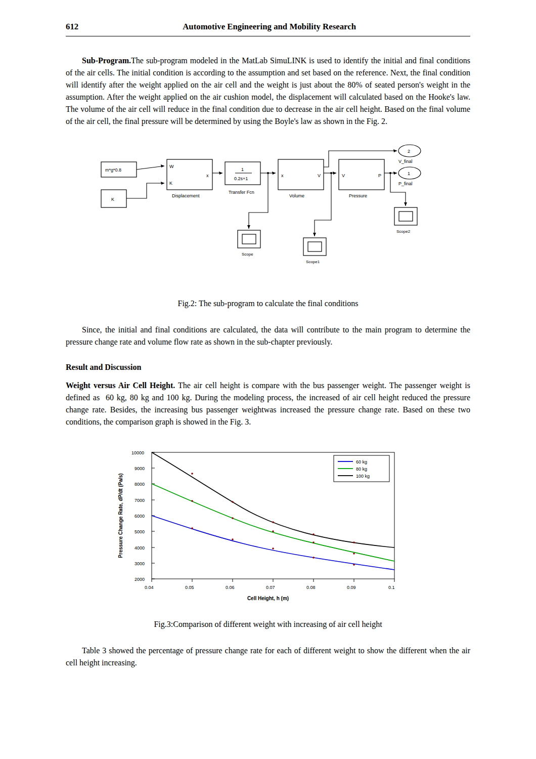612 Automotive Engineering and Mobility Research
Sub-Program. The sub-program modeled in the MatLab SimuLINK is used to identify the initial and final conditions of the air cells. The initial condition is according to the assumption and set based on the reference. Next, the final condition will identify after the weight applied on the air cell and the weight is just about the 80% of seated person's weight in the assumption. After the weight applied on the air cushion model, the displacement will calculated based on the Hooke's law. The volume of the air cell will reduce in the final condition due to decrease in the air cell height. Based on the final volume of the air cell, the final pressure will be determined by using the Boyle's law as shown in the Fig. 2.
m*g*0.8 K W K x Displacement 1 0.2s+1 Transfer Fcn x V Volume V P Pressure 2 V_final 1 P_final Scope Scope1 Scope2
Fig.2: The sub-program to calculate the final conditions
Since, the initial and final conditions are calculated, the data will contribute to the main program to determine the pressure change rate and volume flow rate as shown in the sub-chapter previously.
Result and Discussion
Weight versus Air Cell Height. The air cell height is compare with the bus passenger weight. The passenger weight is defined as 60 kg, 80 kg and 100 kg. During the modeling process, the increased of air cell height reduced the pressure change rate. Besides, the increasing bus passenger weightwas increased the pressure change rate. Based on these two conditions, the comparison graph is showed in the Fig. 3.
10000 9000 8000 7000 6000 5000 4000 3000 2000 0.04 0.05 0.06 0.07 0.08 0.09 0.1 Cell Height, h (m) Pressure Change Rate, dP/dt (Pa/s) 60 kg 80 kg 100 kg
Fig.3:Comparison of different weight with increasing of air cell height
Table 3 showed the percentage of pressure change rate for each of different weight to show the different when the air cell height increasing.